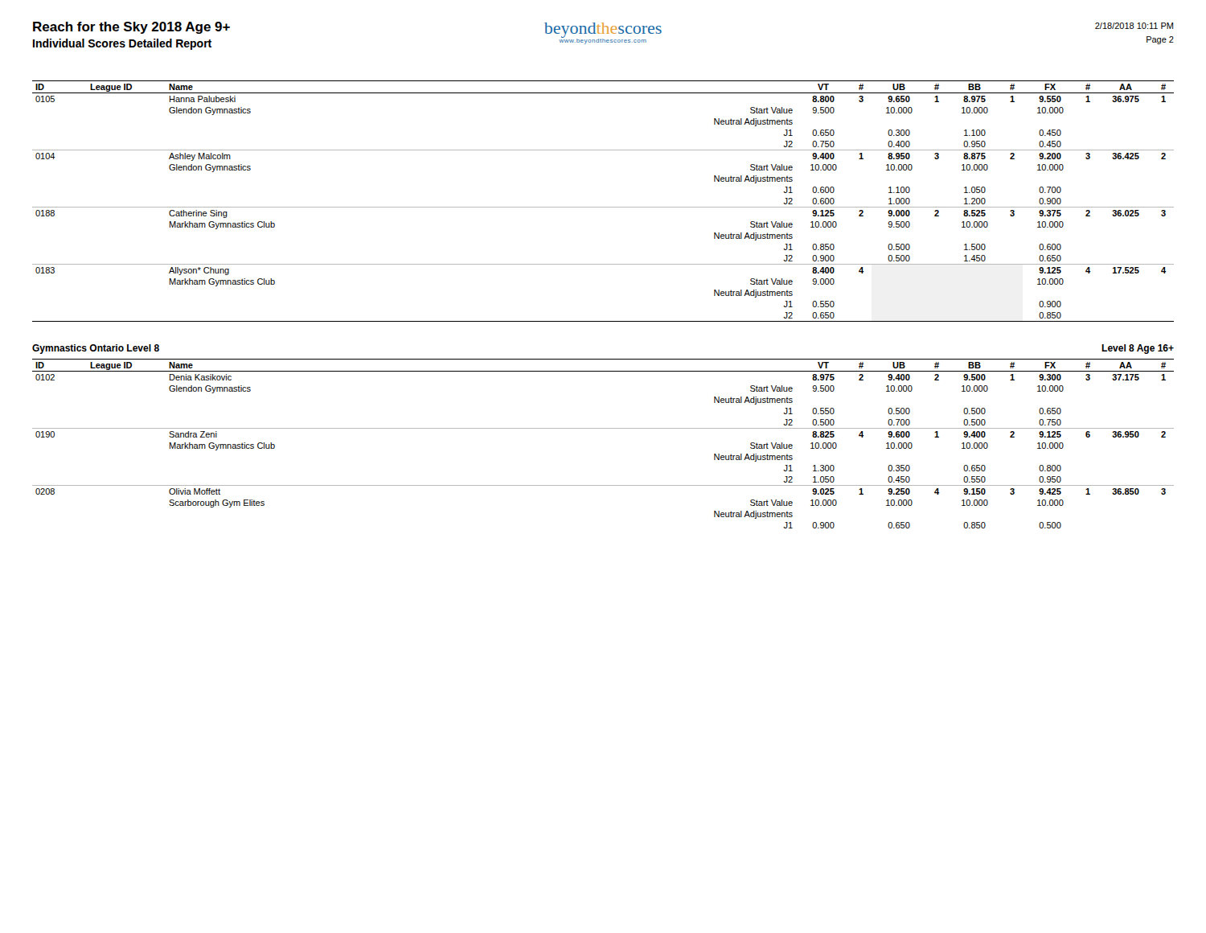Reach for the Sky 2018 Age 9+
Individual Scores Detailed Report
beyondthescores
www.beyondthescores.com
2/18/2018 10:11 PM
Page 2
| ID | League ID | Name | | VT | # | UB | # | BB | # | FX | # | AA | # |
| --- | --- | --- | --- | --- | --- | --- | --- | --- | --- | --- | --- | --- | --- |
| 0105 | | Hanna Palubeski | | 8.800 | 3 | 9.650 | 1 | 8.975 | 1 | 9.550 | 1 | 36.975 | 1 |
| | | Glendon Gymnastics | Start Value | 9.500 | | 10.000 | | 10.000 | | 10.000 | | | |
| | | | Neutral Adjustments | | | | | | | | | | |
| | | | J1 | 0.650 | | 0.300 | | 1.100 | | 0.450 | | | |
| | | | J2 | 0.750 | | 0.400 | | 0.950 | | 0.450 | | | |
| 0104 | | Ashley Malcolm | | 9.400 | 1 | 8.950 | 3 | 8.875 | 2 | 9.200 | 3 | 36.425 | 2 |
| | | Glendon Gymnastics | Start Value | 10.000 | | 10.000 | | 10.000 | | 10.000 | | | |
| | | | Neutral Adjustments | | | | | | | | | | |
| | | | J1 | 0.600 | | 1.100 | | 1.050 | | 0.700 | | | |
| | | | J2 | 0.600 | | 1.000 | | 1.200 | | 0.900 | | | |
| 0188 | | Catherine Sing | | 9.125 | 2 | 9.000 | 2 | 8.525 | 3 | 9.375 | 2 | 36.025 | 3 |
| | | Markham Gymnastics Club | Start Value | 10.000 | | 9.500 | | 10.000 | | 10.000 | | | |
| | | | Neutral Adjustments | | | | | | | | | | |
| | | | J1 | 0.850 | | 0.500 | | 1.500 | | 0.600 | | | |
| | | | J2 | 0.900 | | 0.500 | | 1.450 | | 0.650 | | | |
| 0183 | | Allyson* Chung | | 8.400 | 4 | | | | | 9.125 | 4 | 17.525 | 4 |
| | | Markham Gymnastics Club | Start Value | 9.000 | | | | | | 10.000 | | | |
| | | | Neutral Adjustments | | | | | | | | | | |
| | | | J1 | 0.550 | | | | | | 0.900 | | | |
| | | | J2 | 0.650 | | | | | | 0.850 | | | |
Gymnastics Ontario Level 8 Level 8 Age 16+
| ID | League ID | Name | | VT | # | UB | # | BB | # | FX | # | AA | # |
| --- | --- | --- | --- | --- | --- | --- | --- | --- | --- | --- | --- | --- | --- |
| 0102 | | Denia Kasikovic | | 8.975 | 2 | 9.400 | 2 | 9.500 | 1 | 9.300 | 3 | 37.175 | 1 |
| | | Glendon Gymnastics | Start Value | 9.500 | | 10.000 | | 10.000 | | 10.000 | | | |
| | | | Neutral Adjustments | | | | | | | | | | |
| | | | J1 | 0.550 | | 0.500 | | 0.500 | | 0.650 | | | |
| | | | J2 | 0.500 | | 0.700 | | 0.500 | | 0.750 | | | |
| 0190 | | Sandra Zeni | | 8.825 | 4 | 9.600 | 1 | 9.400 | 2 | 9.125 | 6 | 36.950 | 2 |
| | | Markham Gymnastics Club | Start Value | 10.000 | | 10.000 | | 10.000 | | 10.000 | | | |
| | | | Neutral Adjustments | | | | | | | | | | |
| | | | J1 | 1.300 | | 0.350 | | 0.650 | | 0.800 | | | |
| | | | J2 | 1.050 | | 0.450 | | 0.550 | | 0.950 | | | |
| 0208 | | Olivia Moffett | | 9.025 | 1 | 9.250 | 4 | 9.150 | 3 | 9.425 | 1 | 36.850 | 3 |
| | | Scarborough Gym Elites | Start Value | 10.000 | | 10.000 | | 10.000 | | 10.000 | | | |
| | | | Neutral Adjustments | | | | | | | | | | |
| | | | J1 | 0.900 | | 0.650 | | 0.850 | | 0.500 | | | |